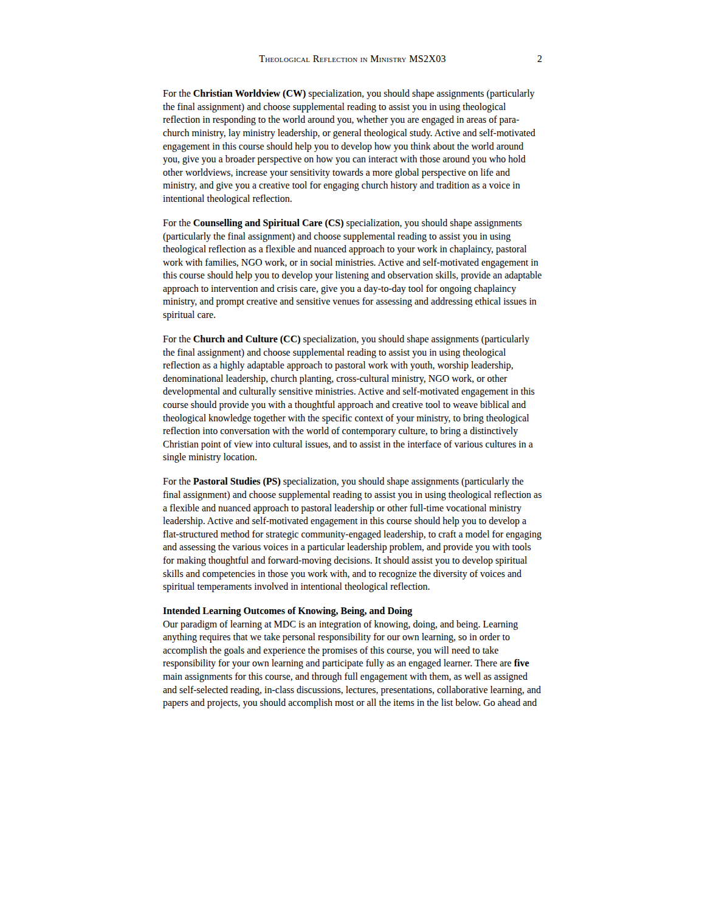Theological Reflection in Ministry MS2X03 2
For the Christian Worldview (CW) specialization, you should shape assignments (particularly the final assignment) and choose supplemental reading to assist you in using theological reflection in responding to the world around you, whether you are engaged in areas of para-church ministry, lay ministry leadership, or general theological study. Active and self-motivated engagement in this course should help you to develop how you think about the world around you, give you a broader perspective on how you can interact with those around you who hold other worldviews, increase your sensitivity towards a more global perspective on life and ministry, and give you a creative tool for engaging church history and tradition as a voice in intentional theological reflection.
For the Counselling and Spiritual Care (CS) specialization, you should shape assignments (particularly the final assignment) and choose supplemental reading to assist you in using theological reflection as a flexible and nuanced approach to your work in chaplaincy, pastoral work with families, NGO work, or in social ministries. Active and self-motivated engagement in this course should help you to develop your listening and observation skills, provide an adaptable approach to intervention and crisis care, give you a day-to-day tool for ongoing chaplaincy ministry, and prompt creative and sensitive venues for assessing and addressing ethical issues in spiritual care.
For the Church and Culture (CC) specialization, you should shape assignments (particularly the final assignment) and choose supplemental reading to assist you in using theological reflection as a highly adaptable approach to pastoral work with youth, worship leadership, denominational leadership, church planting, cross-cultural ministry, NGO work, or other developmental and culturally sensitive ministries. Active and self-motivated engagement in this course should provide you with a thoughtful approach and creative tool to weave biblical and theological knowledge together with the specific context of your ministry, to bring theological reflection into conversation with the world of contemporary culture, to bring a distinctively Christian point of view into cultural issues, and to assist in the interface of various cultures in a single ministry location.
For the Pastoral Studies (PS) specialization, you should shape assignments (particularly the final assignment) and choose supplemental reading to assist you in using theological reflection as a flexible and nuanced approach to pastoral leadership or other full-time vocational ministry leadership. Active and self-motivated engagement in this course should help you to develop a flat-structured method for strategic community-engaged leadership, to craft a model for engaging and assessing the various voices in a particular leadership problem, and provide you with tools for making thoughtful and forward-moving decisions. It should assist you to develop spiritual skills and competencies in those you work with, and to recognize the diversity of voices and spiritual temperaments involved in intentional theological reflection.
Intended Learning Outcomes of Knowing, Being, and Doing
Our paradigm of learning at MDC is an integration of knowing, doing, and being. Learning anything requires that we take personal responsibility for our own learning, so in order to accomplish the goals and experience the promises of this course, you will need to take responsibility for your own learning and participate fully as an engaged learner. There are five main assignments for this course, and through full engagement with them, as well as assigned and self-selected reading, in-class discussions, lectures, presentations, collaborative learning, and papers and projects, you should accomplish most or all the items in the list below. Go ahead and